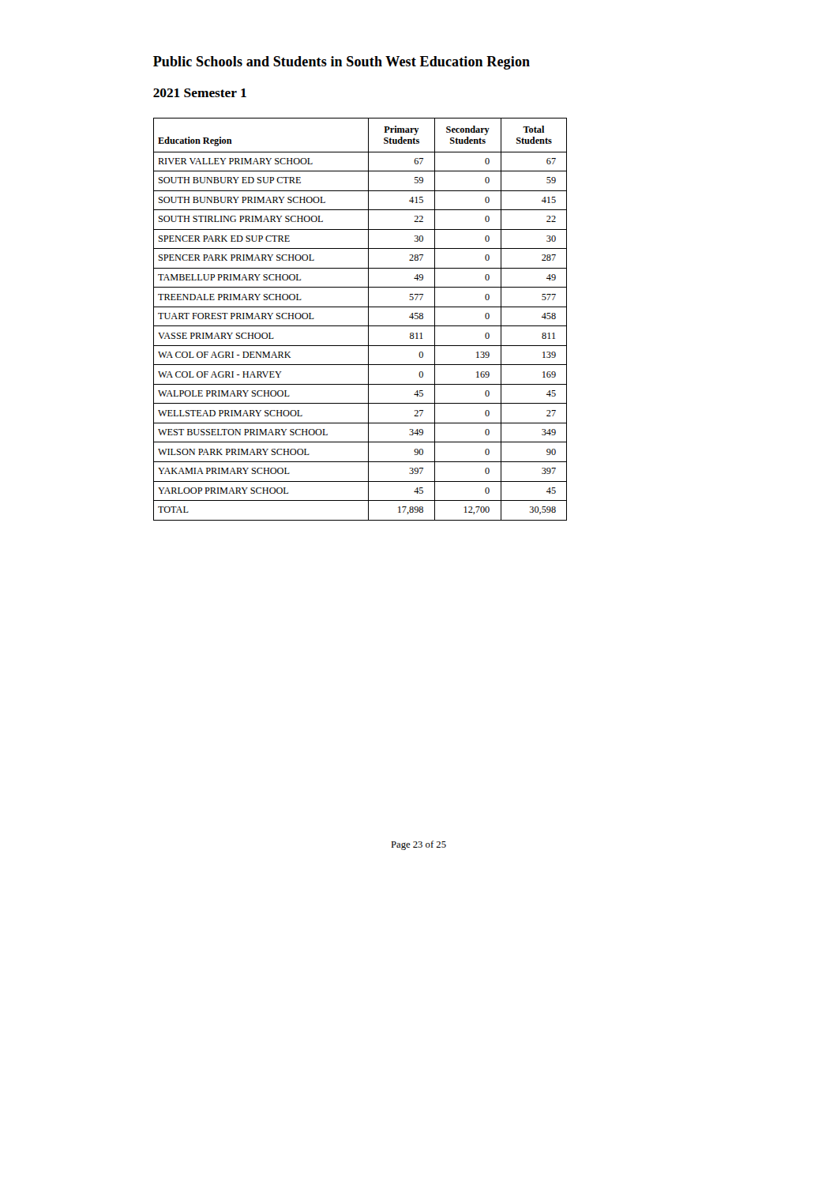Public Schools and Students in South West Education Region
2021 Semester 1
| Education Region | Primary Students | Secondary Students | Total Students |
| --- | --- | --- | --- |
| RIVER VALLEY PRIMARY SCHOOL | 67 | 0 | 67 |
| SOUTH BUNBURY ED SUP CTRE | 59 | 0 | 59 |
| SOUTH BUNBURY PRIMARY SCHOOL | 415 | 0 | 415 |
| SOUTH STIRLING PRIMARY SCHOOL | 22 | 0 | 22 |
| SPENCER PARK ED SUP CTRE | 30 | 0 | 30 |
| SPENCER PARK PRIMARY SCHOOL | 287 | 0 | 287 |
| TAMBELLUP PRIMARY SCHOOL | 49 | 0 | 49 |
| TREENDALE PRIMARY SCHOOL | 577 | 0 | 577 |
| TUART FOREST PRIMARY SCHOOL | 458 | 0 | 458 |
| VASSE PRIMARY SCHOOL | 811 | 0 | 811 |
| WA COL OF AGRI - DENMARK | 0 | 139 | 139 |
| WA COL OF AGRI - HARVEY | 0 | 169 | 169 |
| WALPOLE PRIMARY SCHOOL | 45 | 0 | 45 |
| WELLSTEAD PRIMARY SCHOOL | 27 | 0 | 27 |
| WEST BUSSELTON PRIMARY SCHOOL | 349 | 0 | 349 |
| WILSON PARK PRIMARY SCHOOL | 90 | 0 | 90 |
| YAKAMIA PRIMARY SCHOOL | 397 | 0 | 397 |
| YARLOOP PRIMARY SCHOOL | 45 | 0 | 45 |
| TOTAL | 17,898 | 12,700 | 30,598 |
Page 23 of 25